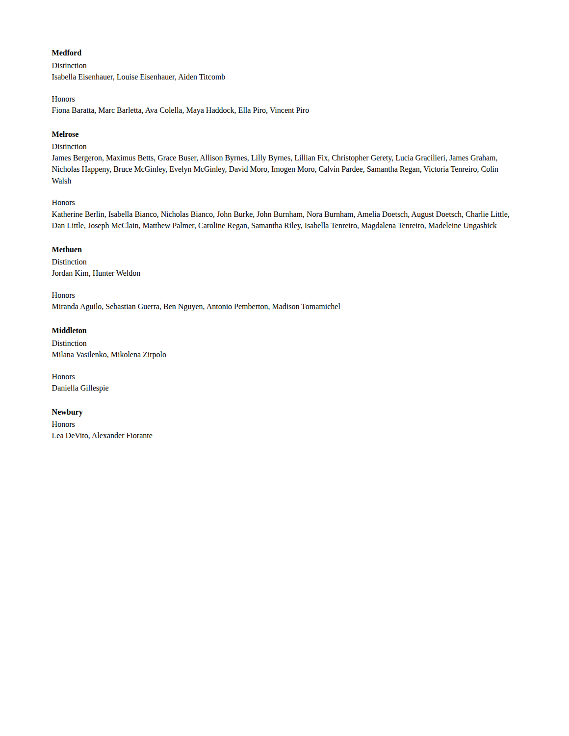Medford
Distinction
Isabella Eisenhauer, Louise Eisenhauer, Aiden Titcomb
Honors
Fiona Baratta, Marc Barletta, Ava Colella, Maya Haddock, Ella Piro, Vincent Piro
Melrose
Distinction
James Bergeron, Maximus Betts, Grace Buser, Allison Byrnes, Lilly Byrnes, Lillian Fix, Christopher Gerety, Lucia Gracilieri, James Graham, Nicholas Happeny, Bruce McGinley, Evelyn McGinley, David Moro, Imogen Moro, Calvin Pardee, Samantha Regan, Victoria Tenreiro, Colin Walsh
Honors
Katherine Berlin, Isabella Bianco, Nicholas Bianco, John Burke, John Burnham, Nora Burnham, Amelia Doetsch, August Doetsch, Charlie Little, Dan Little, Joseph McClain, Matthew Palmer, Caroline Regan, Samantha Riley, Isabella Tenreiro, Magdalena Tenreiro, Madeleine Ungashick
Methuen
Distinction
Jordan Kim, Hunter Weldon
Honors
Miranda Aguilo, Sebastian Guerra, Ben Nguyen, Antonio Pemberton, Madison Tomamichel
Middleton
Distinction
Milana Vasilenko, Mikolena Zirpolo
Honors
Daniella Gillespie
Newbury
Honors
Lea DeVito, Alexander Fiorante